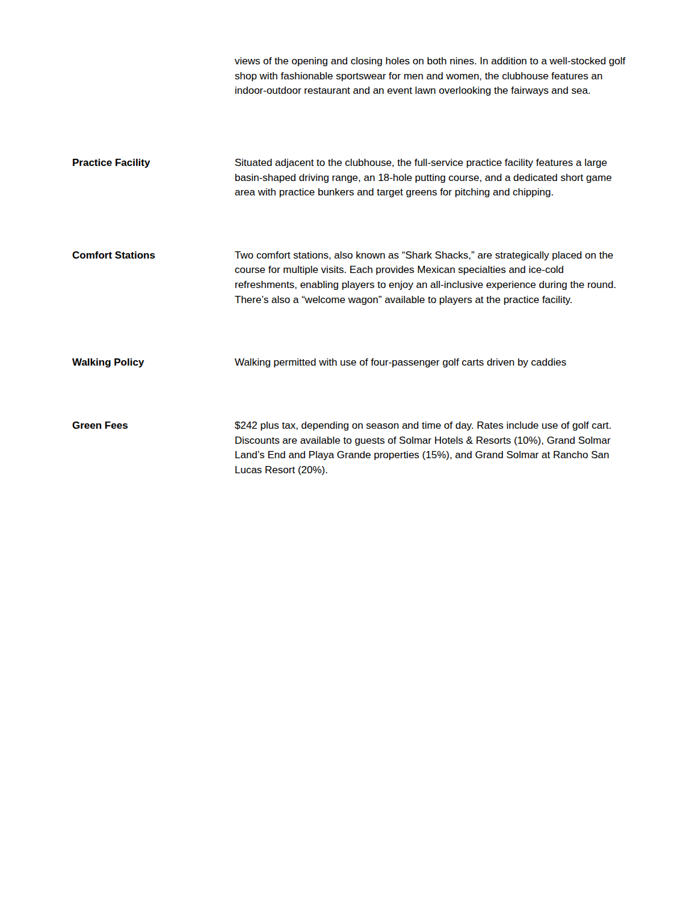views of the opening and closing holes on both nines. In addition to a well-stocked golf shop with fashionable sportswear for men and women, the clubhouse features an indoor-outdoor restaurant and an event lawn overlooking the fairways and sea.
Practice Facility
Situated adjacent to the clubhouse, the full-service practice facility features a large basin-shaped driving range, an 18-hole putting course, and a dedicated short game area with practice bunkers and target greens for pitching and chipping.
Comfort Stations
Two comfort stations, also known as “Shark Shacks,” are strategically placed on the course for multiple visits. Each provides Mexican specialties and ice-cold refreshments, enabling players to enjoy an all-inclusive experience during the round. There’s also a “welcome wagon” available to players at the practice facility.
Walking Policy
Walking permitted with use of four-passenger golf carts driven by caddies
Green Fees
$242 plus tax, depending on season and time of day. Rates include use of golf cart. Discounts are available to guests of Solmar Hotels & Resorts (10%), Grand Solmar Land’s End and Playa Grande properties (15%), and Grand Solmar at Rancho San Lucas Resort (20%).